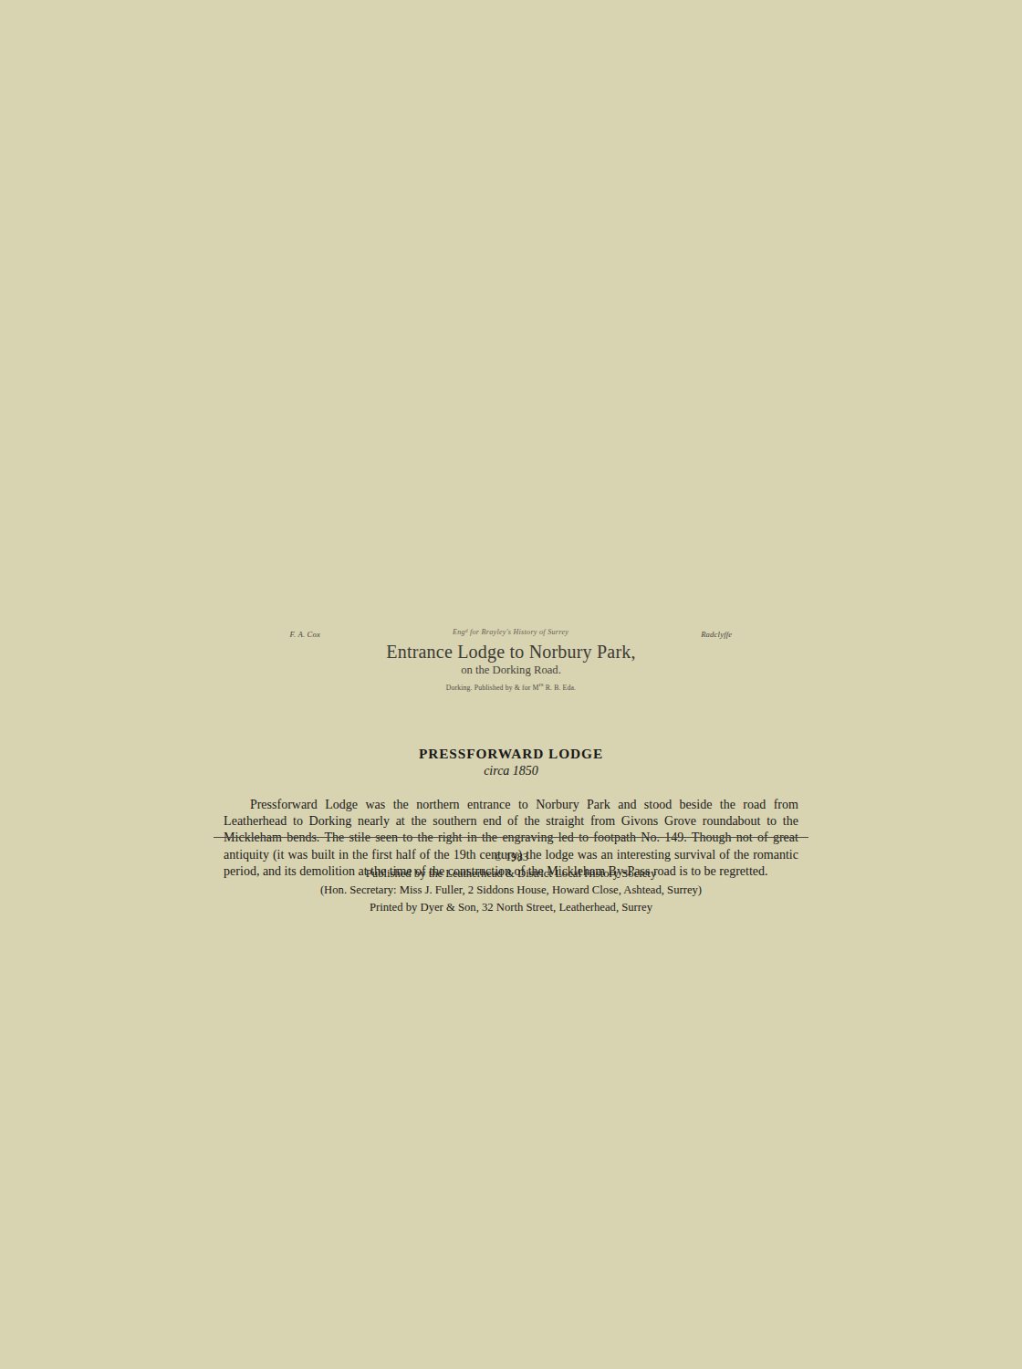F. A. Cox Engᵈ for Brayley's History of Surrey Radclyffe
Entrance Lodge to Norbury Park,
on the Dorking Road.
Dorking. Published by & for Mrs R. B. Eda.
PRESSFORWARD LODGE
circa 1850
Pressforward Lodge was the northern entrance to Norbury Park and stood beside the road from Leatherhead to Dorking nearly at the southern end of the straight from Givons Grove roundabout to the Mickleham bends. The stile seen to the right in the engraving led to footpath No. 149. Though not of great antiquity (it was built in the first half of the 19th century) the lodge was an interesting survival of the romantic period, and its demolition at the time of the construction of the Mickleham By-Pass road is to be regretted.
© 1983
Published by the Leatherhead & District Local History Society
(Hon. Secretary: Miss J. Fuller, 2 Siddons House, Howard Close, Ashtead, Surrey)
Printed by Dyer & Son, 32 North Street, Leatherhead, Surrey